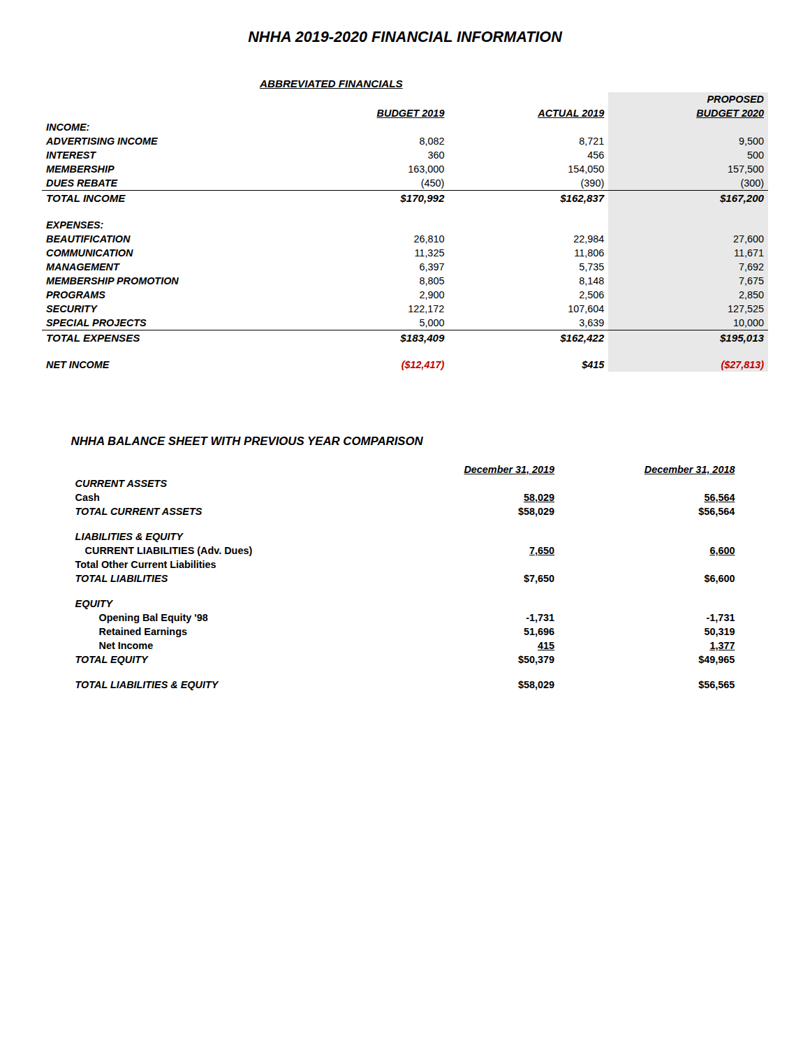NHHA 2019-2020 FINANCIAL INFORMATION
ABBREVIATED FINANCIALS
| | | | PROPOSED |
| | BUDGET 2019 | ACTUAL 2019 | BUDGET 2020 |
| Income: | | | |
| Advertising Income | 8,082 | 8,721 | 9,500 |
| Interest | 360 | 456 | 500 |
| Membership | 163,000 | 154,050 | 157,500 |
| Dues Rebate | (450) | (390) | (300) |
| Total Income | $170,992 | $162,837 | $167,200 |
| Expenses: | | | |
| Beautification | 26,810 | 22,984 | 27,600 |
| Communication | 11,325 | 11,806 | 11,671 |
| Management | 6,397 | 5,735 | 7,692 |
| Membership Promotion | 8,805 | 8,148 | 7,675 |
| Programs | 2,900 | 2,506 | 2,850 |
| Security | 122,172 | 107,604 | 127,525 |
| Special Projects | 5,000 | 3,639 | 10,000 |
| Total Expenses | $183,409 | $162,422 | $195,013 |
| Net Income | ($12,417) | $415 | ($27,813) |
NHHA BALANCE SHEET WITH PREVIOUS YEAR COMPARISON
| | December 31, 2019 | December 31, 2018 |
| CURRENT ASSETS | | |
| Cash | 58,029 | 56,564 |
| TOTAL CURRENT ASSETS | $58,029 | $56,564 |
| LIABILITIES & EQUITY | | |
| CURRENT LIABILITIES (Adv. Dues) | 7,650 | 6,600 |
| Total Other Current Liabilities | | |
| TOTAL LIABILITIES | $7,650 | $6,600 |
| EQUITY | | |
| Opening Bal Equity '98 | -1,731 | -1,731 |
| Retained Earnings | 51,696 | 50,319 |
| Net Income | 415 | 1,377 |
| TOTAL EQUITY | $50,379 | $49,965 |
| TOTAL LIABILITIES & EQUITY | $58,029 | $56,565 |